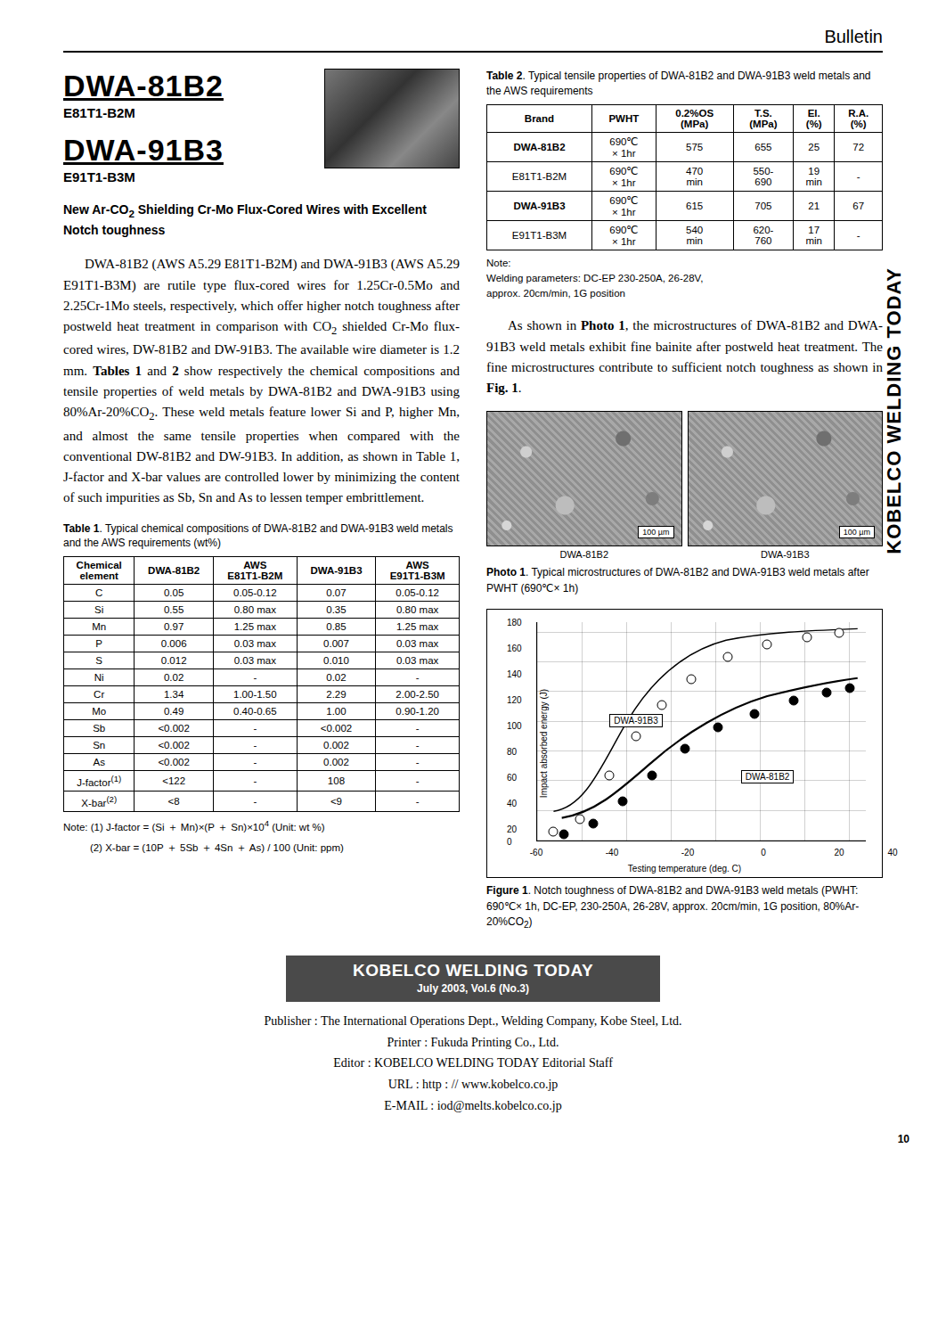Bulletin
KOBELCO WELDING TODAY
DWA-81B2
E81T1-B2M
DWA-91B3
E91T1-B3M
New Ar-CO2 Shielding Cr-Mo Flux-Cored Wires with Excellent Notch toughness
DWA-81B2 (AWS A5.29 E81T1-B2M) and DWA-91B3 (AWS A5.29 E91T1-B3M) are rutile type flux-cored wires for 1.25Cr-0.5Mo and 2.25Cr-1Mo steels, respectively, which offer higher notch toughness after postweld heat treatment in comparison with CO2 shielded Cr-Mo flux-cored wires, DW-81B2 and DW-91B3. The available wire diameter is 1.2 mm. Tables 1 and 2 show respectively the chemical compositions and tensile properties of weld metals by DWA-81B2 and DWA-91B3 using 80%Ar-20%CO2. These weld metals feature lower Si and P, higher Mn, and almost the same tensile properties when compared with the conventional DW-81B2 and DW-91B3. In addition, as shown in Table 1, J-factor and X-bar values are controlled lower by minimizing the content of such impurities as Sb, Sn and As to lessen temper embrittlement.
Table 1. Typical chemical compositions of DWA-81B2 and DWA-91B3 weld metals and the AWS requirements (wt%)
| Chemical element | DWA-81B2 | AWS E81T1-B2M | DWA-91B3 | AWS E91T1-B3M |
| --- | --- | --- | --- | --- |
| C | 0.05 | 0.05-0.12 | 0.07 | 0.05-0.12 |
| Si | 0.55 | 0.80 max | 0.35 | 0.80 max |
| Mn | 0.97 | 1.25 max | 0.85 | 1.25 max |
| P | 0.006 | 0.03 max | 0.007 | 0.03 max |
| S | 0.012 | 0.03 max | 0.010 | 0.03 max |
| Ni | 0.02 | - | 0.02 | - |
| Cr | 1.34 | 1.00-1.50 | 2.29 | 2.00-2.50 |
| Mo | 0.49 | 0.40-0.65 | 1.00 | 0.90-1.20 |
| Sb | <0.002 | - | <0.002 | - |
| Sn | <0.002 | - | 0.002 | - |
| As | <0.002 | - | 0.002 | - |
| J-factor (1) | <122 | - | 108 | - |
| X-bar (2) | <8 | - | <9 | - |
Note: (1) J-factor = (Si ＋ Mn)×(P ＋ Sn)×104 (Unit: wt %)
(2) X-bar = (10P ＋ 5Sb ＋ 4Sn ＋ As) / 100 (Unit: ppm)
Table 2. Typical tensile properties of DWA-81B2 and DWA-91B3 weld metals and the AWS requirements
| Brand | PWHT | 0.2%OS (MPa) | T.S. (MPa) | El. (%) | R.A. (%) |
| --- | --- | --- | --- | --- | --- |
| DWA-81B2 | 690℃ × 1hr | 575 | 655 | 25 | 72 |
| E81T1-B2M | 690℃ × 1hr | 470 min | 550- 690 | 19 min | - |
| DWA-91B3 | 690℃ × 1hr | 615 | 705 | 21 | 67 |
| E91T1-B3M | 690℃ × 1hr | 540 min | 620- 760 | 17 min | - |
Note:
Welding parameters: DC-EP 230-250A, 26-28V,
approx. 20cm/min, 1G position
As shown in Photo 1, the microstructures of DWA-81B2 and DWA-91B3 weld metals exhibit fine bainite after postweld heat treatment. The fine microstructures contribute to sufficient notch toughness as shown in Fig. 1.
100 µm
100 µm
DWA-81B2
DWA-91B3
Photo 1. Typical microstructures of DWA-81B2 and DWA-91B3 weld metals after PWHT (690℃× 1h)
Impact absorbed energy (J)
180
160
140
120
100
80
60
40
20
0
-60
-40
-20
0
20
40
Testing temperature (deg. C)
DWA-91B3
DWA-81B2
Figure 1. Notch toughness of DWA-81B2 and DWA-91B3 weld metals (PWHT: 690℃× 1h, DC-EP, 230-250A, 26-28V, approx. 20cm/min, 1G position, 80%Ar-20%CO2)
KOBELCO WELDING TODAY
July 2003, Vol.6 (No.3)
Publisher : The International Operations Dept., Welding Company, Kobe Steel, Ltd.
Printer : Fukuda Printing Co., Ltd.
Editor : KOBELCO WELDING TODAY Editorial Staff
URL : http : // www.kobelco.co.jp
E-MAIL : iod@melts.kobelco.co.jp
10